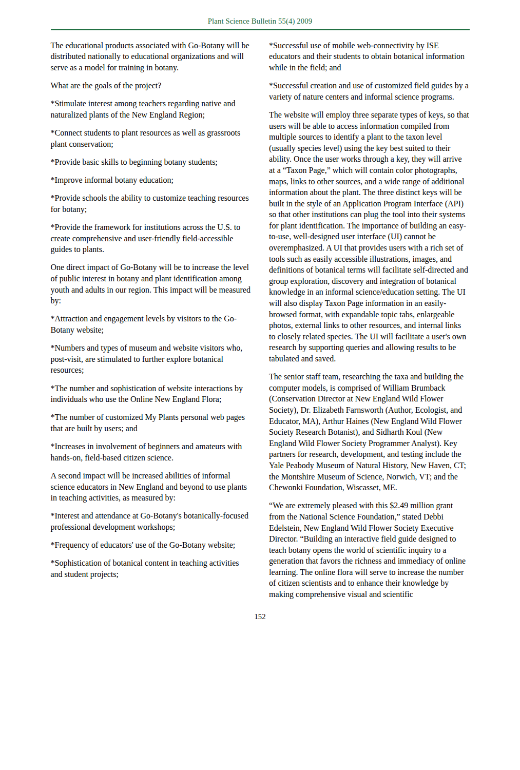Plant Science Bulletin 55(4) 2009
The educational products associated with Go-Botany will be distributed nationally to educational organizations and will serve as a model for training in botany.
What are the goals of the project?
*Stimulate interest among teachers regarding native and naturalized plants of the New England Region;
*Connect students to plant resources as well as grassroots plant conservation;
*Provide basic skills to beginning botany students;
*Improve informal botany education;
*Provide schools the ability to customize teaching resources for botany;
*Provide the framework for institutions across the U.S. to create comprehensive and user-friendly field-accessible guides to plants.
One direct impact of Go-Botany will be to increase the level of public interest in botany and plant identification among youth and adults in our region. This impact will be measured by:
*Attraction and engagement levels by visitors to the Go-Botany website;
*Numbers and types of museum and website visitors who, post-visit, are stimulated to further explore botanical resources;
*The number and sophistication of website interactions by individuals who use the Online New England Flora;
*The number of customized My Plants personal web pages that are built by users; and
*Increases in involvement of beginners and amateurs with hands-on, field-based citizen science.
A second impact will be increased abilities of informal science educators in New England and beyond to use plants in teaching activities, as measured by:
*Interest and attendance at Go-Botany's botanically-focused professional development workshops;
*Frequency of educators' use of the Go-Botany website;
*Sophistication of botanical content in teaching activities and student projects;
*Successful use of mobile web-connectivity by ISE educators and their students to obtain botanical information while in the field; and
*Successful creation and use of customized field guides by a variety of nature centers and informal science programs.
The website will employ three separate types of keys, so that users will be able to access information compiled from multiple sources to identify a plant to the taxon level (usually species level) using the key best suited to their ability. Once the user works through a key, they will arrive at a “Taxon Page,” which will contain color photographs, maps, links to other sources, and a wide range of additional information about the plant. The three distinct keys will be built in the style of an Application Program Interface (API) so that other institutions can plug the tool into their systems for plant identification. The importance of building an easy-to-use, well-designed user interface (UI) cannot be overemphasized. A UI that provides users with a rich set of tools such as easily accessible illustrations, images, and definitions of botanical terms will facilitate self-directed and group exploration, discovery and integration of botanical knowledge in an informal science/education setting. The UI will also display Taxon Page information in an easily-browsed format, with expandable topic tabs, enlargeable photos, external links to other resources, and internal links to closely related species. The UI will facilitate a user's own research by supporting queries and allowing results to be tabulated and saved.
The senior staff team, researching the taxa and building the computer models, is comprised of William Brumback (Conservation Director at New England Wild Flower Society), Dr. Elizabeth Farnsworth (Author, Ecologist, and Educator, MA), Arthur Haines (New England Wild Flower Society Research Botanist), and Sidharth Koul (New England Wild Flower Society Programmer Analyst). Key partners for research, development, and testing include the Yale Peabody Museum of Natural History, New Haven, CT; the Montshire Museum of Science, Norwich, VT; and the Chewonki Foundation, Wiscasset, ME.
“We are extremely pleased with this $2.49 million grant from the National Science Foundation,” stated Debbi Edelstein, New England Wild Flower Society Executive Director. “Building an interactive field guide designed to teach botany opens the world of scientific inquiry to a generation that favors the richness and immediacy of online learning. The online flora will serve to increase the number of citizen scientists and to enhance their knowledge by making comprehensive visual and scientific
152